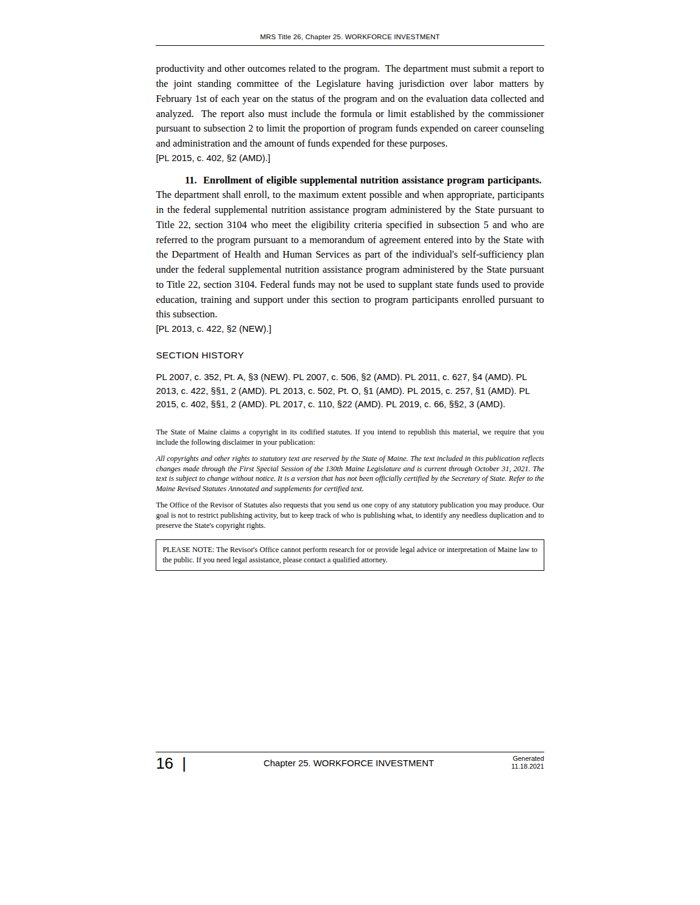MRS Title 26, Chapter 25. WORKFORCE INVESTMENT
productivity and other outcomes related to the program. The department must submit a report to the joint standing committee of the Legislature having jurisdiction over labor matters by February 1st of each year on the status of the program and on the evaluation data collected and analyzed. The report also must include the formula or limit established by the commissioner pursuant to subsection 2 to limit the proportion of program funds expended on career counseling and administration and the amount of funds expended for these purposes.
[PL 2015, c. 402, §2 (AMD).]
11. Enrollment of eligible supplemental nutrition assistance program participants. The department shall enroll, to the maximum extent possible and when appropriate, participants in the federal supplemental nutrition assistance program administered by the State pursuant to Title 22, section 3104 who meet the eligibility criteria specified in subsection 5 and who are referred to the program pursuant to a memorandum of agreement entered into by the State with the Department of Health and Human Services as part of the individual's self-sufficiency plan under the federal supplemental nutrition assistance program administered by the State pursuant to Title 22, section 3104. Federal funds may not be used to supplant state funds used to provide education, training and support under this section to program participants enrolled pursuant to this subsection.
[PL 2013, c. 422, §2 (NEW).]
SECTION HISTORY
PL 2007, c. 352, Pt. A, §3 (NEW). PL 2007, c. 506, §2 (AMD). PL 2011, c. 627, §4 (AMD). PL 2013, c. 422, §§1, 2 (AMD). PL 2013, c. 502, Pt. O, §1 (AMD). PL 2015, c. 257, §1 (AMD). PL 2015, c. 402, §§1, 2 (AMD). PL 2017, c. 110, §22 (AMD). PL 2019, c. 66, §§2, 3 (AMD).
The State of Maine claims a copyright in its codified statutes. If you intend to republish this material, we require that you include the following disclaimer in your publication:
All copyrights and other rights to statutory text are reserved by the State of Maine. The text included in this publication reflects changes made through the First Special Session of the 130th Maine Legislature and is current through October 31, 2021. The text is subject to change without notice. It is a version that has not been officially certified by the Secretary of State. Refer to the Maine Revised Statutes Annotated and supplements for certified text.
The Office of the Revisor of Statutes also requests that you send us one copy of any statutory publication you may produce. Our goal is not to restrict publishing activity, but to keep track of who is publishing what, to identify any needless duplication and to preserve the State's copyright rights.
PLEASE NOTE: The Revisor's Office cannot perform research for or provide legal advice or interpretation of Maine law to the public. If you need legal assistance, please contact a qualified attorney.
16 |
Chapter 25. WORKFORCE INVESTMENT
Generated
11.18.2021